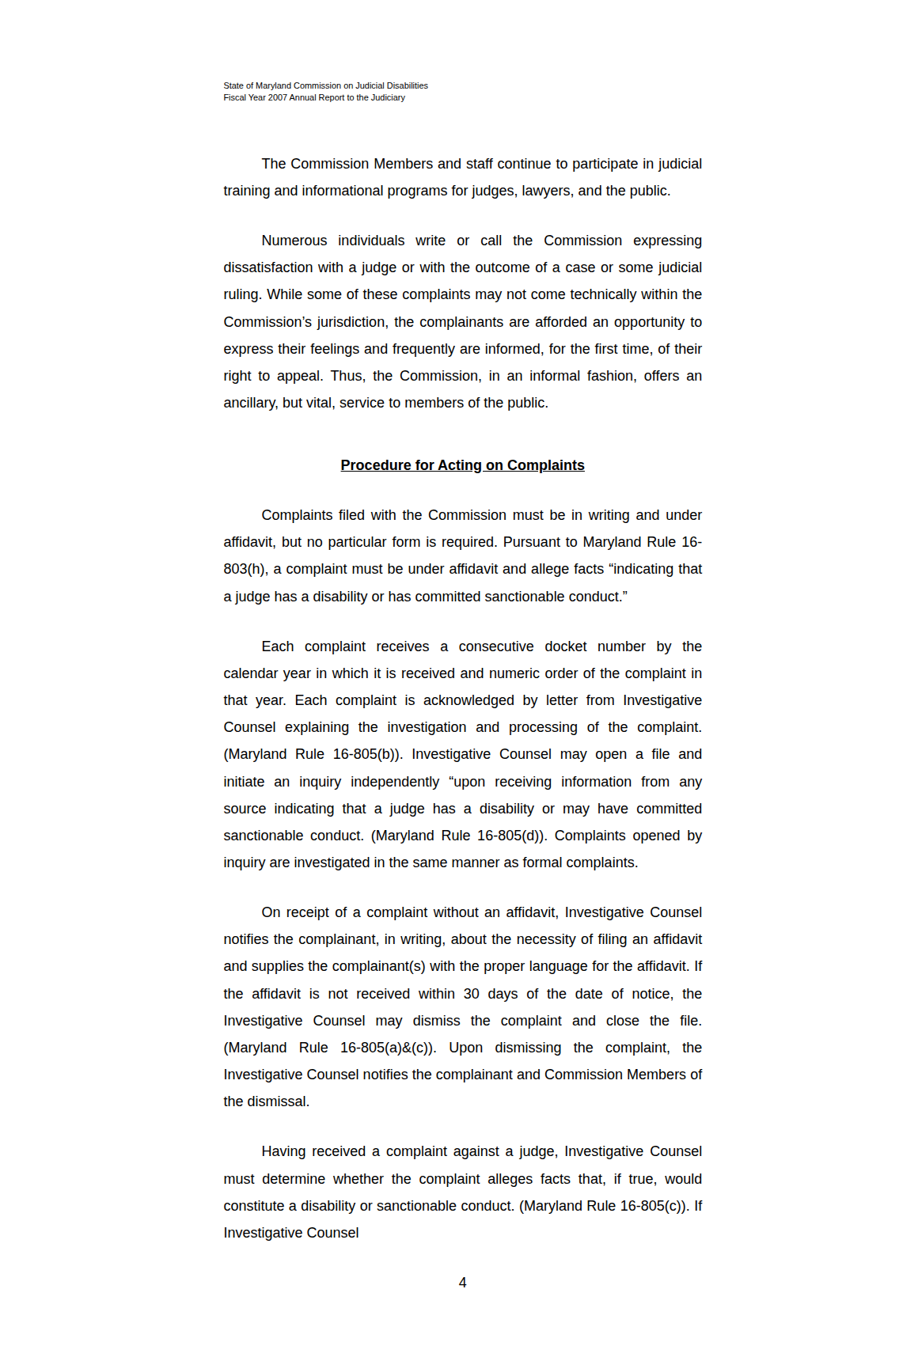State of Maryland Commission on Judicial Disabilities
Fiscal Year 2007 Annual Report to the Judiciary
The Commission Members and staff continue to participate in judicial training and informational programs for judges, lawyers, and the public.
Numerous individuals write or call the Commission expressing dissatisfaction with a judge or with the outcome of a case or some judicial ruling. While some of these complaints may not come technically within the Commission’s jurisdiction, the complainants are afforded an opportunity to express their feelings and frequently are informed, for the first time, of their right to appeal. Thus, the Commission, in an informal fashion, offers an ancillary, but vital, service to members of the public.
Procedure for Acting on Complaints
Complaints filed with the Commission must be in writing and under affidavit, but no particular form is required. Pursuant to Maryland Rule 16-803(h), a complaint must be under affidavit and allege facts “indicating that a judge has a disability or has committed sanctionable conduct.”
Each complaint receives a consecutive docket number by the calendar year in which it is received and numeric order of the complaint in that year. Each complaint is acknowledged by letter from Investigative Counsel explaining the investigation and processing of the complaint. (Maryland Rule 16-805(b)). Investigative Counsel may open a file and initiate an inquiry independently “upon receiving information from any source indicating that a judge has a disability or may have committed sanctionable conduct. (Maryland Rule 16-805(d)). Complaints opened by inquiry are investigated in the same manner as formal complaints.
On receipt of a complaint without an affidavit, Investigative Counsel notifies the complainant, in writing, about the necessity of filing an affidavit and supplies the complainant(s) with the proper language for the affidavit. If the affidavit is not received within 30 days of the date of notice, the Investigative Counsel may dismiss the complaint and close the file. (Maryland Rule 16-805(a)&(c)). Upon dismissing the complaint, the Investigative Counsel notifies the complainant and Commission Members of the dismissal.
Having received a complaint against a judge, Investigative Counsel must determine whether the complaint alleges facts that, if true, would constitute a disability or sanctionable conduct. (Maryland Rule 16-805(c)). If Investigative Counsel
4